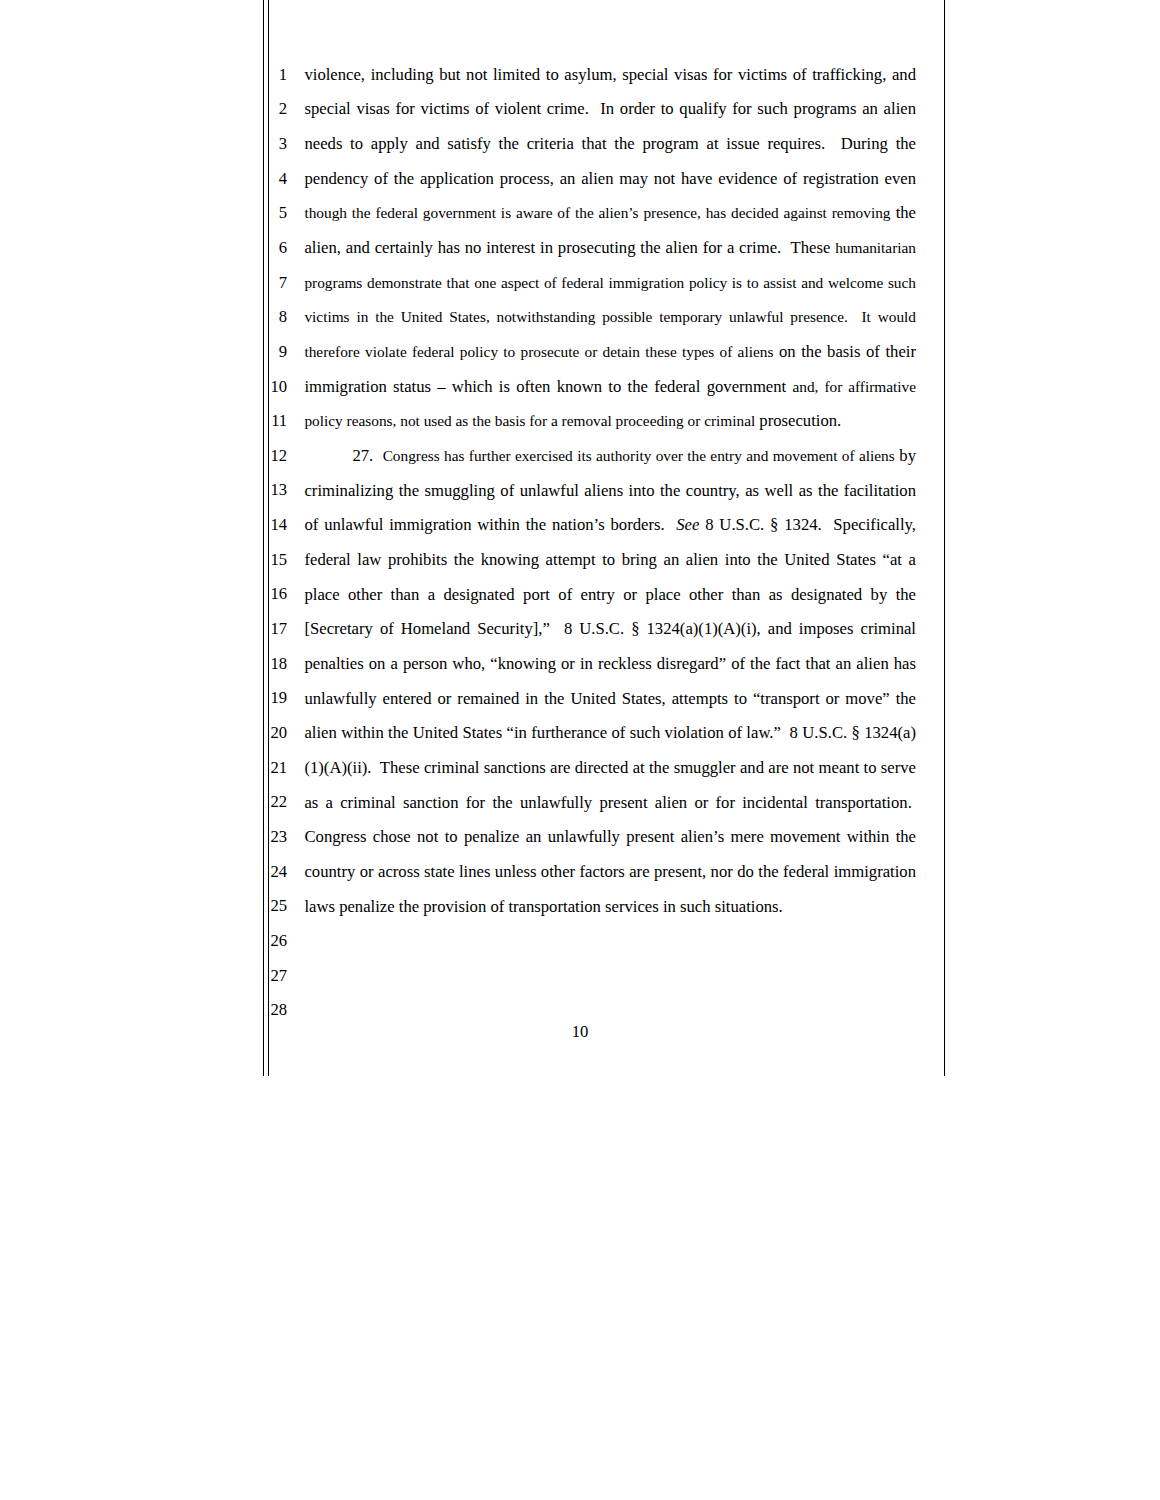1
2
3
4
5
6
7
8
9
10
11
12
13
14
15
16
17
18
19
20
21
22
23
24
25
26
27
28
violence, including but not limited to asylum, special visas for victims of trafficking, and special visas for victims of violent crime. In order to qualify for such programs an alien needs to apply and satisfy the criteria that the program at issue requires. During the pendency of the application process, an alien may not have evidence of registration even though the federal government is aware of the alien’s presence, has decided against removing the alien, and certainly has no interest in prosecuting the alien for a crime. These humanitarian programs demonstrate that one aspect of federal immigration policy is to assist and welcome such victims in the United States, notwithstanding possible temporary unlawful presence. It would therefore violate federal policy to prosecute or detain these types of aliens on the basis of their immigration status – which is often known to the federal government and, for affirmative policy reasons, not used as the basis for a removal proceeding or criminal prosecution.
27. Congress has further exercised its authority over the entry and movement of aliens by criminalizing the smuggling of unlawful aliens into the country, as well as the facilitation of unlawful immigration within the nation’s borders. See 8 U.S.C. § 1324. Specifically, federal law prohibits the knowing attempt to bring an alien into the United States “at a place other than a designated port of entry or place other than as designated by the [Secretary of Homeland Security],” 8 U.S.C. § 1324(a)(1)(A)(i), and imposes criminal penalties on a person who, “knowing or in reckless disregard” of the fact that an alien has unlawfully entered or remained in the United States, attempts to “transport or move” the alien within the United States “in furtherance of such violation of law.” 8 U.S.C. § 1324(a)(1)(A)(ii). These criminal sanctions are directed at the smuggler and are not meant to serve as a criminal sanction for the unlawfully present alien or for incidental transportation. Congress chose not to penalize an unlawfully present alien’s mere movement within the country or across state lines unless other factors are present, nor do the federal immigration laws penalize the provision of transportation services in such situations.
10